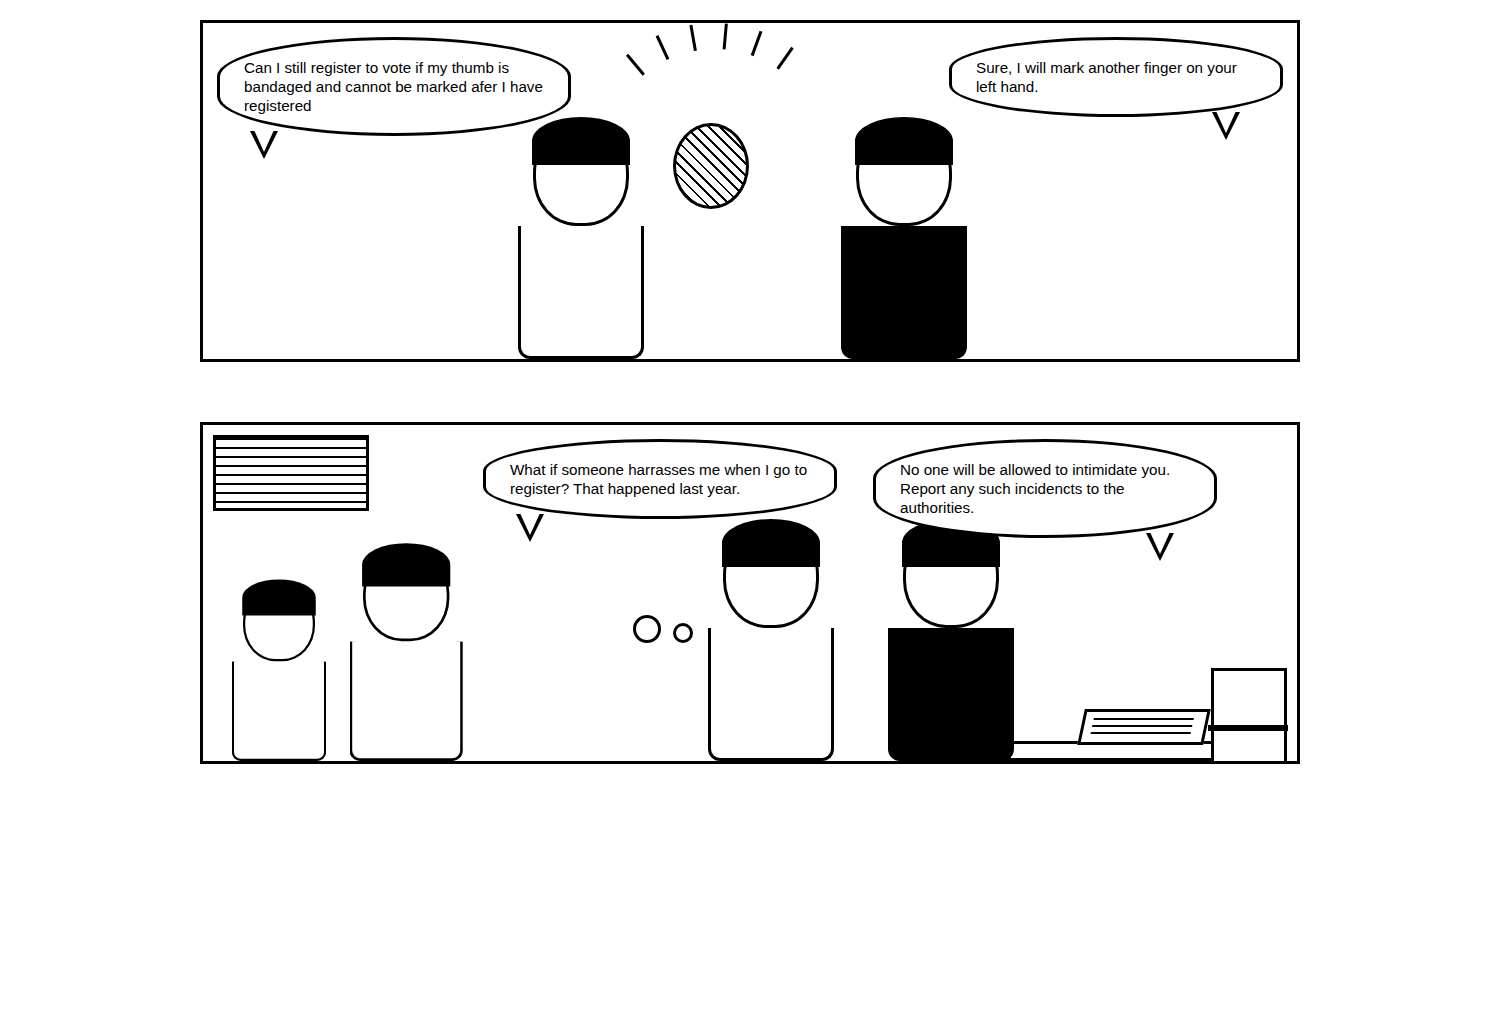Can I still register to vote if my thumb is bandaged and cannot be marked afer I have registered
Sure, I will mark another finger on your left hand.
What if someone harrasses me when I go to register? That happened last year.
No one will be allowed to intimidate you. Report any such incidencts to the authorities.